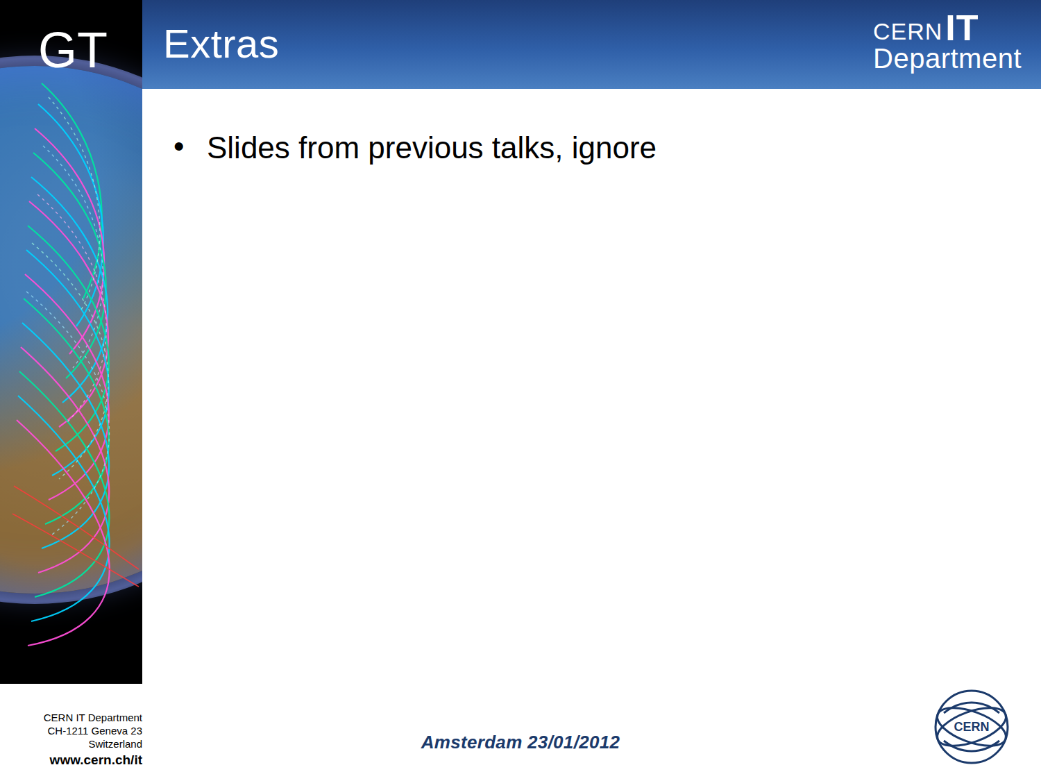Extras
CERN IT
Department
GT
Slides from previous talks, ignore
CERN IT Department
CH-1211 Geneva 23
Switzerland
www.cern.ch/it
Amsterdam 23/01/2012
CERN